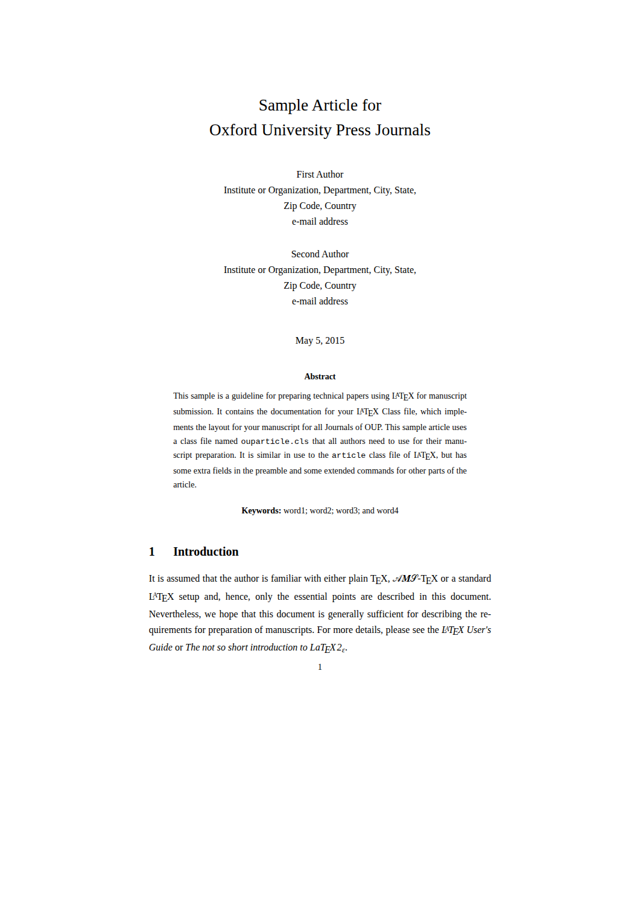Sample Article for
Oxford University Press Journals
First Author Institute or Organization, Department, City, State, Zip Code, Country e-mail address
Second Author Institute or Organization, Department, City, State, Zip Code, Country e-mail address
May 5, 2015
Abstract
This sample is a guideline for preparing technical papers using La TEX for manuscript submission. It contains the documentation for your La TEX Class file, which implements the layout for your manuscript for all Journals of OUP. This sample article uses a class file named ouparticle.cls that all authors need to use for their manuscript preparation. It is similar in use to the article class file of La TEX, but has some extra fields in the preamble and some extended commands for other parts of the article.
Keywords: word1; word2; word3; and word4
1 Introduction
It is assumed that the author is familiar with either plain TEX, 𝒜𝑴𝒮-TEX or a standard La TEX setup and, hence, only the essential points are described in this document. Nevertheless, we hope that this document is generally sufficient for describing the requirements for preparation of manuscripts. For more details, please see the La TEX User's Guide or The not so short introduction to La TEX2 ε.
1